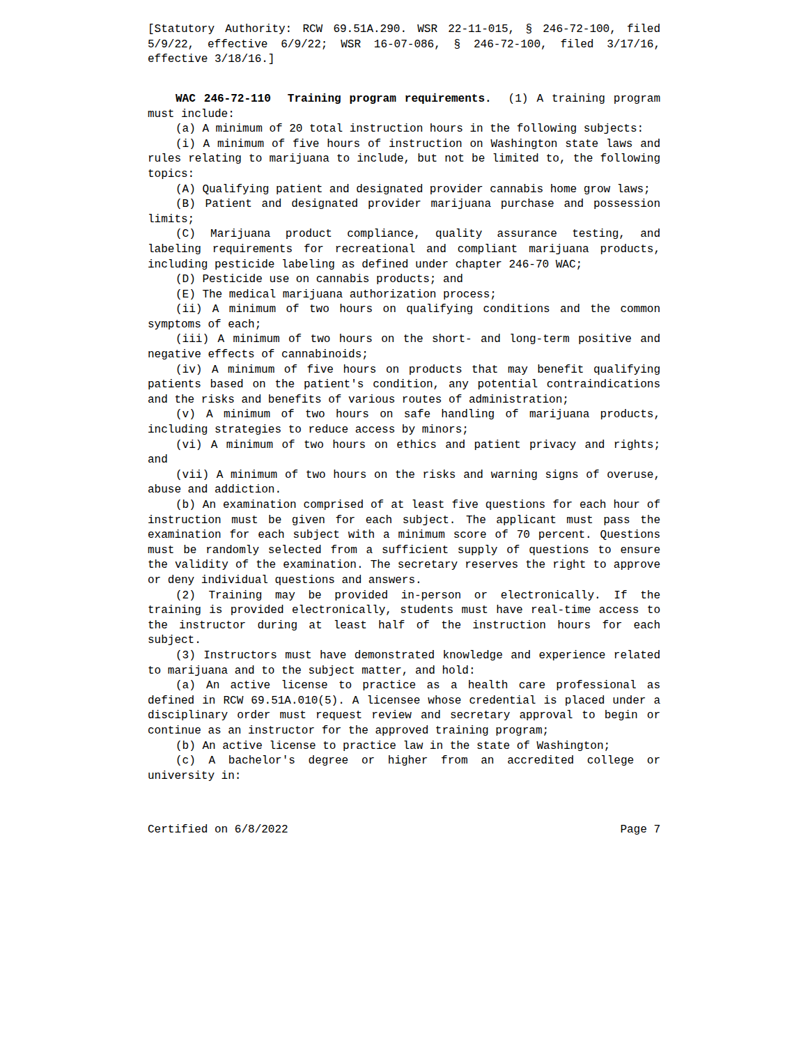[Statutory Authority: RCW 69.51A.290. WSR 22-11-015, § 246-72-100, filed 5/9/22, effective 6/9/22; WSR 16-07-086, § 246-72-100, filed 3/17/16, effective 3/18/16.]
WAC 246-72-110 Training program requirements. (1) A training program must include:
(a) A minimum of 20 total instruction hours in the following subjects:
(i) A minimum of five hours of instruction on Washington state laws and rules relating to marijuana to include, but not be limited to, the following topics:
(A) Qualifying patient and designated provider cannabis home grow laws;
(B) Patient and designated provider marijuana purchase and possession limits;
(C) Marijuana product compliance, quality assurance testing, and labeling requirements for recreational and compliant marijuana products, including pesticide labeling as defined under chapter 246-70 WAC;
(D) Pesticide use on cannabis products; and
(E) The medical marijuana authorization process;
(ii) A minimum of two hours on qualifying conditions and the common symptoms of each;
(iii) A minimum of two hours on the short- and long-term positive and negative effects of cannabinoids;
(iv) A minimum of five hours on products that may benefit qualifying patients based on the patient's condition, any potential contraindications and the risks and benefits of various routes of administration;
(v) A minimum of two hours on safe handling of marijuana products, including strategies to reduce access by minors;
(vi) A minimum of two hours on ethics and patient privacy and rights; and
(vii) A minimum of two hours on the risks and warning signs of overuse, abuse and addiction.
(b) An examination comprised of at least five questions for each hour of instruction must be given for each subject. The applicant must pass the examination for each subject with a minimum score of 70 percent. Questions must be randomly selected from a sufficient supply of questions to ensure the validity of the examination. The secretary reserves the right to approve or deny individual questions and answers.
(2) Training may be provided in-person or electronically. If the training is provided electronically, students must have real-time access to the instructor during at least half of the instruction hours for each subject.
(3) Instructors must have demonstrated knowledge and experience related to marijuana and to the subject matter, and hold:
(a) An active license to practice as a health care professional as defined in RCW 69.51A.010(5). A licensee whose credential is placed under a disciplinary order must request review and secretary approval to begin or continue as an instructor for the approved training program;
(b) An active license to practice law in the state of Washington;
(c) A bachelor's degree or higher from an accredited college or university in:
Certified on 6/8/2022 Page 7